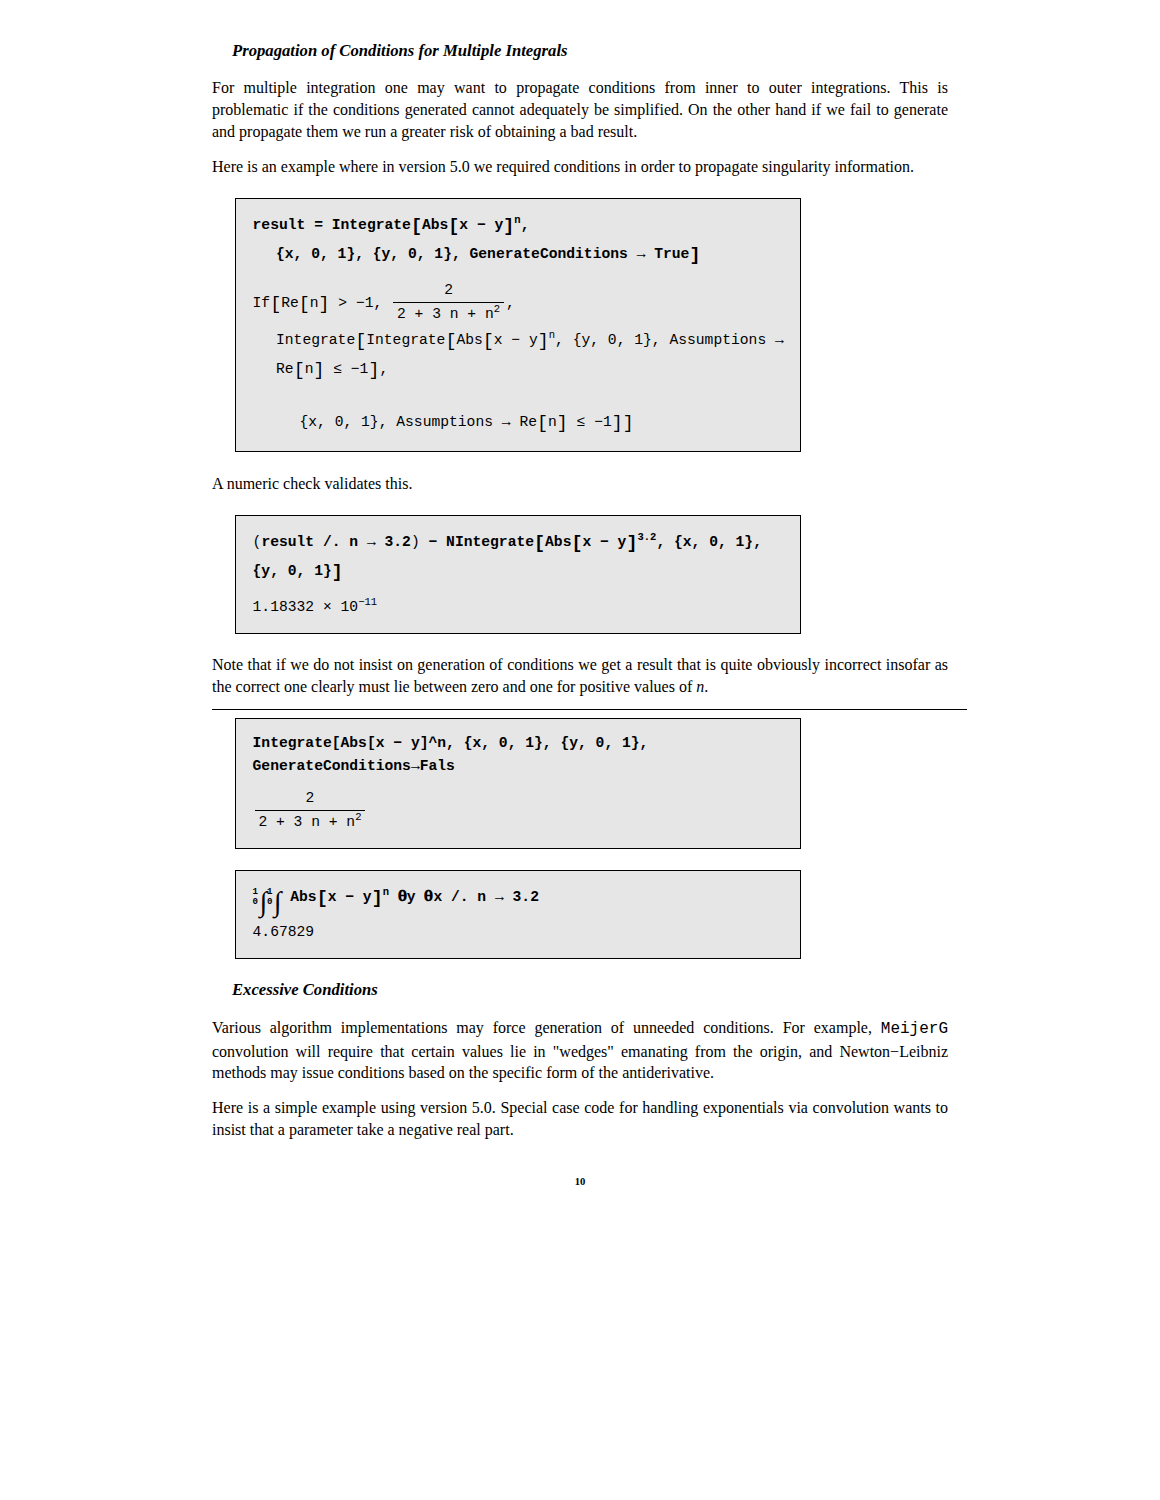Propagation of Conditions for Multiple Integrals
For multiple integration one may want to propagate conditions from inner to outer integrations. This is problematic if the conditions generated cannot adequately be simplified. On the other hand if we fail to generate and propagate them we run a greater risk of obtaining a bad result.
Here is an example where in version 5.0 we required conditions in order to propagate singularity information.
result = Integrate[Abs[x − y]n,
{x, 0, 1}, {y, 0, 1}, GenerateConditions → True]
If[Re[n] > −1, 22 + 3 n + n2,
Integrate[Integrate[Abs[x − y]n, {y, 0, 1}, Assumptions → Re[n] ≤ −1],
{x, 0, 1}, Assumptions → Re[n] ≤ −1]]
A numeric check validates this.
(result /. n → 3.2) − NIntegrate[Abs[x − y]3.2, {x, 0, 1}, {y, 0, 1}]
1.18332 × 10−11
Note that if we do not insist on generation of conditions we get a result that is quite obviously incorrect insofar as the correct one clearly must lie between zero and one for positive values of n.
Integrate[Abs[x − y]^n, {x, 0, 1}, {y, 0, 1}, GenerateConditions→Fals
22 + 3 n + n2
1
0∫1
0∫ Abs[x − y]n 𝛉y 𝛉x /. n → 3.2
4.67829
Excessive Conditions
Various algorithm implementations may force generation of unneeded conditions. For example, MeijerG convolution will require that certain values lie in "wedges" emanating from the origin, and Newton−Leibniz methods may issue conditions based on the specific form of the antiderivative.
Here is a simple example using version 5.0. Special case code for handling exponentials via convolution wants to insist that a parameter take a negative real part.
10